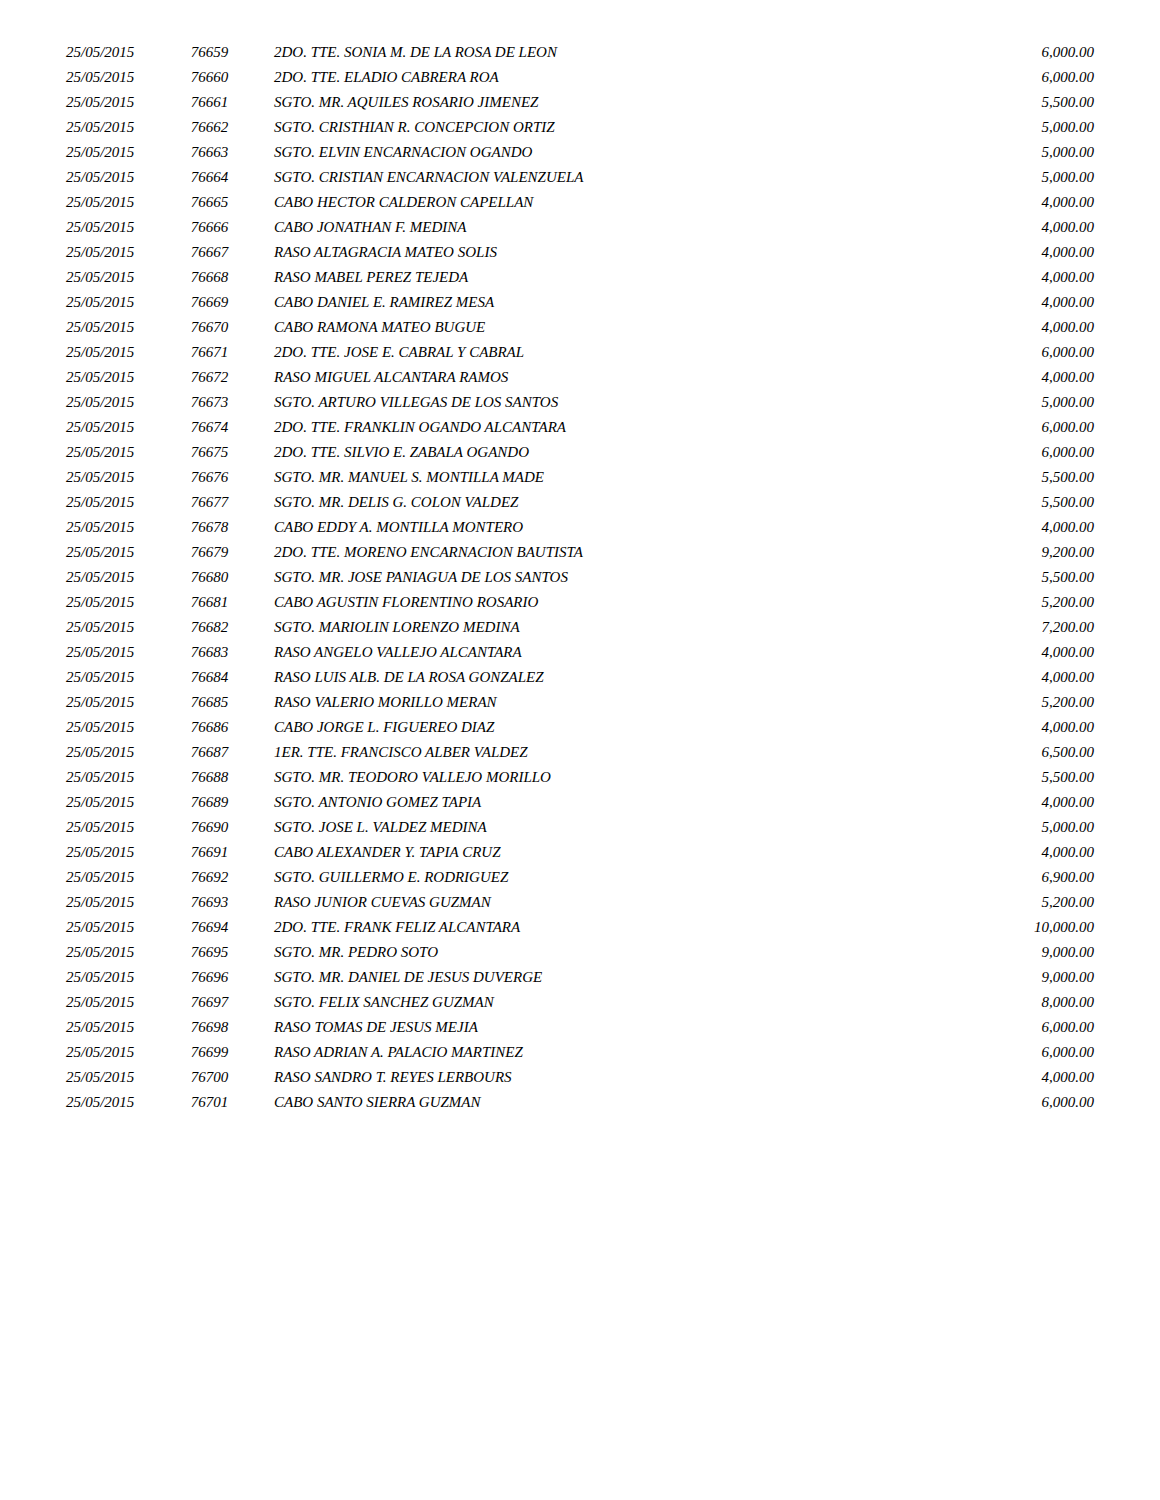| 25/05/2015 | 76659 | 2DO. TTE. SONIA M. DE LA ROSA DE LEON | 6,000.00 |
| 25/05/2015 | 76660 | 2DO. TTE. ELADIO CABRERA ROA | 6,000.00 |
| 25/05/2015 | 76661 | SGTO. MR. AQUILES ROSARIO JIMENEZ | 5,500.00 |
| 25/05/2015 | 76662 | SGTO. CRISTHIAN R. CONCEPCION ORTIZ | 5,000.00 |
| 25/05/2015 | 76663 | SGTO. ELVIN ENCARNACION OGANDO | 5,000.00 |
| 25/05/2015 | 76664 | SGTO. CRISTIAN ENCARNACION VALENZUELA | 5,000.00 |
| 25/05/2015 | 76665 | CABO HECTOR CALDERON CAPELLAN | 4,000.00 |
| 25/05/2015 | 76666 | CABO JONATHAN F. MEDINA | 4,000.00 |
| 25/05/2015 | 76667 | RASO ALTAGRACIA MATEO SOLIS | 4,000.00 |
| 25/05/2015 | 76668 | RASO MABEL PEREZ TEJEDA | 4,000.00 |
| 25/05/2015 | 76669 | CABO DANIEL E. RAMIREZ MESA | 4,000.00 |
| 25/05/2015 | 76670 | CABO RAMONA MATEO BUGUE | 4,000.00 |
| 25/05/2015 | 76671 | 2DO. TTE. JOSE E. CABRAL Y CABRAL | 6,000.00 |
| 25/05/2015 | 76672 | RASO MIGUEL ALCANTARA RAMOS | 4,000.00 |
| 25/05/2015 | 76673 | SGTO. ARTURO VILLEGAS DE LOS SANTOS | 5,000.00 |
| 25/05/2015 | 76674 | 2DO. TTE. FRANKLIN OGANDO ALCANTARA | 6,000.00 |
| 25/05/2015 | 76675 | 2DO. TTE. SILVIO E. ZABALA OGANDO | 6,000.00 |
| 25/05/2015 | 76676 | SGTO. MR. MANUEL S. MONTILLA MADE | 5,500.00 |
| 25/05/2015 | 76677 | SGTO. MR. DELIS G. COLON VALDEZ | 5,500.00 |
| 25/05/2015 | 76678 | CABO EDDY A. MONTILLA MONTERO | 4,000.00 |
| 25/05/2015 | 76679 | 2DO. TTE. MORENO ENCARNACION BAUTISTA | 9,200.00 |
| 25/05/2015 | 76680 | SGTO. MR. JOSE PANIAGUA DE LOS SANTOS | 5,500.00 |
| 25/05/2015 | 76681 | CABO AGUSTIN FLORENTINO ROSARIO | 5,200.00 |
| 25/05/2015 | 76682 | SGTO. MARIOLIN LORENZO MEDINA | 7,200.00 |
| 25/05/2015 | 76683 | RASO ANGELO VALLEJO ALCANTARA | 4,000.00 |
| 25/05/2015 | 76684 | RASO LUIS ALB. DE LA ROSA GONZALEZ | 4,000.00 |
| 25/05/2015 | 76685 | RASO VALERIO MORILLO MERAN | 5,200.00 |
| 25/05/2015 | 76686 | CABO JORGE L. FIGUEREO DIAZ | 4,000.00 |
| 25/05/2015 | 76687 | 1ER. TTE. FRANCISCO ALBER VALDEZ | 6,500.00 |
| 25/05/2015 | 76688 | SGTO. MR. TEODORO VALLEJO MORILLO | 5,500.00 |
| 25/05/2015 | 76689 | SGTO. ANTONIO GOMEZ TAPIA | 4,000.00 |
| 25/05/2015 | 76690 | SGTO. JOSE L. VALDEZ MEDINA | 5,000.00 |
| 25/05/2015 | 76691 | CABO ALEXANDER Y. TAPIA CRUZ | 4,000.00 |
| 25/05/2015 | 76692 | SGTO. GUILLERMO E. RODRIGUEZ | 6,900.00 |
| 25/05/2015 | 76693 | RASO JUNIOR CUEVAS GUZMAN | 5,200.00 |
| 25/05/2015 | 76694 | 2DO. TTE. FRANK FELIZ ALCANTARA | 10,000.00 |
| 25/05/2015 | 76695 | SGTO. MR. PEDRO SOTO | 9,000.00 |
| 25/05/2015 | 76696 | SGTO. MR. DANIEL DE JESUS DUVERGE | 9,000.00 |
| 25/05/2015 | 76697 | SGTO. FELIX SANCHEZ GUZMAN | 8,000.00 |
| 25/05/2015 | 76698 | RASO TOMAS DE JESUS MEJIA | 6,000.00 |
| 25/05/2015 | 76699 | RASO ADRIAN A. PALACIO MARTINEZ | 6,000.00 |
| 25/05/2015 | 76700 | RASO SANDRO T. REYES LERBOURS | 4,000.00 |
| 25/05/2015 | 76701 | CABO SANTO SIERRA GUZMAN | 6,000.00 |